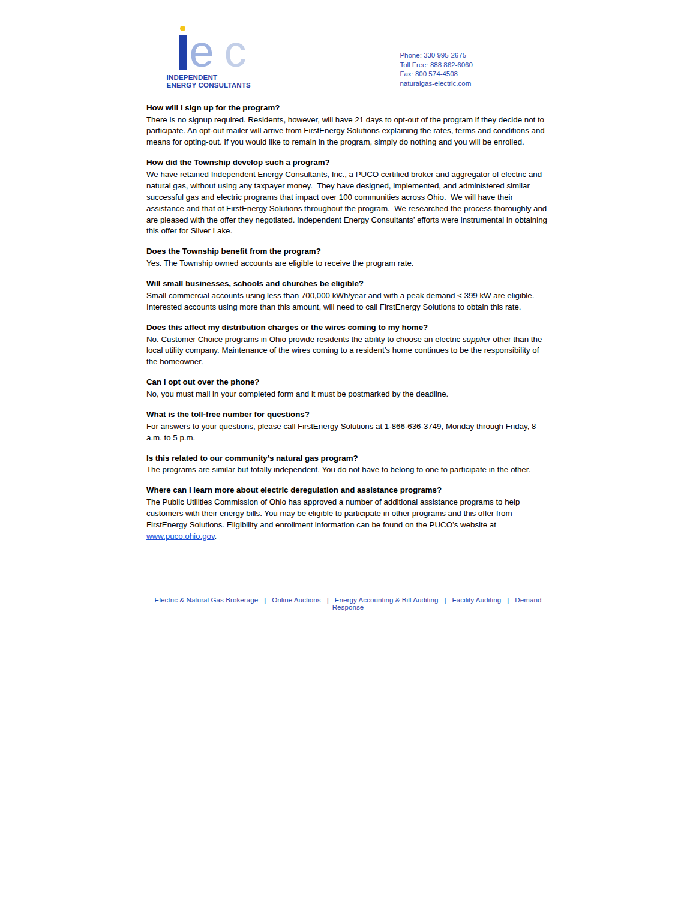e c
INDEPENDENT
ENERGY CONSULTANTS
Phone: 330 995-2675
Toll Free: 888 862-6060
Fax: 800 574-4508
naturalgas-electric.com
How will I sign up for the program?
There is no signup required. Residents, however, will have 21 days to opt-out of the program if they decide not to participate. An opt-out mailer will arrive from FirstEnergy Solutions explaining the rates, terms and conditions and means for opting-out. If you would like to remain in the program, simply do nothing and you will be enrolled.
How did the Township develop such a program?
We have retained Independent Energy Consultants, Inc., a PUCO certified broker and aggregator of electric and natural gas, without using any taxpayer money. They have designed, implemented, and administered similar successful gas and electric programs that impact over 100 communities across Ohio. We will have their assistance and that of FirstEnergy Solutions throughout the program. We researched the process thoroughly and are pleased with the offer they negotiated. Independent Energy Consultants’ efforts were instrumental in obtaining this offer for Silver Lake.
Does the Township benefit from the program?
Yes. The Township owned accounts are eligible to receive the program rate.
Will small businesses, schools and churches be eligible?
Small commercial accounts using less than 700,000 kWh/year and with a peak demand < 399 kW are eligible. Interested accounts using more than this amount, will need to call FirstEnergy Solutions to obtain this rate.
Does this affect my distribution charges or the wires coming to my home?
No. Customer Choice programs in Ohio provide residents the ability to choose an electric supplier other than the local utility company. Maintenance of the wires coming to a resident’s home continues to be the responsibility of the homeowner.
Can I opt out over the phone?
No, you must mail in your completed form and it must be postmarked by the deadline.
What is the toll-free number for questions?
For answers to your questions, please call FirstEnergy Solutions at 1-866-636-3749, Monday through Friday, 8 a.m. to 5 p.m.
Is this related to our community’s natural gas program?
The programs are similar but totally independent. You do not have to belong to one to participate in the other.
Where can I learn more about electric deregulation and assistance programs?
The Public Utilities Commission of Ohio has approved a number of additional assistance programs to help customers with their energy bills. You may be eligible to participate in other programs and this offer from FirstEnergy Solutions. Eligibility and enrollment information can be found on the PUCO’s website at www.puco.ohio.gov.
Electric & Natural Gas Brokerage|Online Auctions|Energy Accounting & Bill Auditing|Facility Auditing|Demand Response